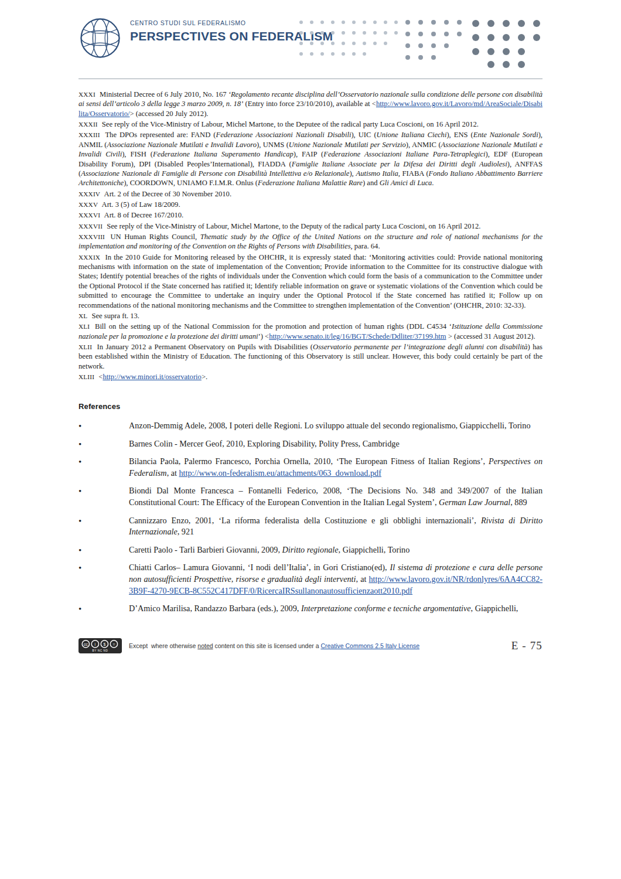Centro Studi sul Federalismo
PERSPECTIVES ON FEDERALISM
XXXI Ministerial Decree of 6 July 2010, No. 167 ‘Regolamento recante disciplina dell’Osservatorio nazionale sulla condizione delle persone con disabilità ai sensi dell’articolo 3 della legge 3 marzo 2009, n. 18’ (Entry into force 23/10/2010), available at <http://www.lavoro.gov.it/Lavoro/md/AreaSociale/Disabilita/Osservatorio/> (accessed 20 July 2012).
XXXII See reply of the Vice-Ministry of Labour, Michel Martone, to the Deputee of the radical party Luca Coscioni, on 16 April 2012.
XXXIII The DPOs represented are: FAND (Federazione Associazioni Nazionali Disabili), UIC (Unione Italiana Ciechi), ENS (Ente Nazionale Sordi), ANMIL (Associazione Nazionale Mutilati e Invalidi Lavoro), UNMS (Unione Nazionale Mutilati per Servizio), ANMIC (Associazione Nazionale Mutilati e Invalidi Civili), FISH (Federazione Italiana Superamento Handicap), FAIP (Federazione Associazioni Italiane Para-Tetraplegici), EDF (European Disability Forum), DPI (Disabled Peoples’International), FIADDA (Famiglie Italiane Associate per la Difesa dei Diritti degli Audiolesi), ANFFAS (Associazione Nazionale di Famiglie di Persone con Disabilità Intellettiva e/o Relazionale), Autismo Italia, FIABA (Fondo Italiano Abbattimento Barriere Architettoniche), COORDOWN, UNIAMO F.I.M.R. Onlus (Federazione Italiana Malattie Rare) and Gli Amici di Luca.
XXXIV Art. 2 of the Decree of 30 November 2010.
XXXV Art. 3 (5) of Law 18/2009.
XXXVI Art. 8 of Decree 167/2010.
XXXVII See reply of the Vice-Ministry of Labour, Michel Martone, to the Deputy of the radical party Luca Coscioni, on 16 April 2012.
XXXVIII UN Human Rights Council, Thematic study by the Office of the United Nations on the structure and role of national mechanisms for the implementation and monitoring of the Convention on the Rights of Persons with Disabilities, para. 64.
XXXIX In the 2010 Guide for Monitoring released by the OHCHR, it is expressly stated that: ‘Monitoring activities could: Provide national monitoring mechanisms with information on the state of implementation of the Convention; Provide information to the Committee for its constructive dialogue with States; Identify potential breaches of the rights of individuals under the Convention which could form the basis of a communication to the Committee under the Optional Protocol if the State concerned has ratified it; Identify reliable information on grave or systematic violations of the Convention which could be submitted to encourage the Committee to undertake an inquiry under the Optional Protocol if the State concerned has ratified it; Follow up on recommendations of the national monitoring mechanisms and the Committee to strengthen implementation of the Convention’ (OHCHR, 2010: 32-33).
XL See supra ft. 13.
XLI Bill on the setting up of the National Commission for the promotion and protection of human rights (DDL C4534 ‘Istituzione della Commissione nazionale per la promozione e la protezione dei diritti umani’) <http://www.senato.it/leg/16/BGT/Schede/Ddliter/37199.htm > (accessed 31 August 2012).
XLII In January 2012 a Permanent Observatory on Pupils with Disabilities (Osservatorio permanente per l’integrazione degli alunni con disabilità) has been established within the Ministry of Education. The functioning of this Observatory is still unclear. However, this body could certainly be part of the network.
XLIII <http://www.minori.it/osservatorio>.
References
Anzon-Demmig Adele, 2008, I poteri delle Regioni. Lo sviluppo attuale del secondo regionalismo, Giappicchelli, Torino
Barnes Colin - Mercer Geof, 2010, Exploring Disability, Polity Press, Cambridge
Bilancia Paola, Palermo Francesco, Porchia Ornella, 2010, ‘The European Fitness of Italian Regions’, Perspectives on Federalism, at http://www.on-federalism.eu/attachments/063_download.pdf
Biondi Dal Monte Francesca – Fontanelli Federico, 2008, ‘The Decisions No. 348 and 349/2007 of the Italian Constitutional Court: The Efficacy of the European Convention in the Italian Legal System’, German Law Journal, 889
Cannizzaro Enzo, 2001, ‘La riforma federalista della Costituzione e gli obblighi internazionali’, Rivista di Diritto Internazionale, 921
Caretti Paolo - Tarli Barbieri Giovanni, 2009, Diritto regionale, Giappichelli, Torino
Chiatti Carlos– Lamura Giovanni, ‘I nodi dell’Italia’, in Gori Cristiano(ed), Il sistema di protezione e cura delle persone non autosufficienti Prospettive, risorse e gradualità degli interventi, at http://www.lavoro.gov.it/NR/rdonlyres/6AA4CC82-3B9F-4270-9ECB-8C552C417DFF/0/RicercaIRSsullanonautosufficienzaott2010.pdf
D’Amico Marilisa, Randazzo Barbara (eds.), 2009, Interpretazione conforme e tecniche argomentative, Giappichelli,
cc i $ = BY NC ND
Except where otherwise noted content on this site is licensed under a Creative Commons 2.5 Italy License
E - 75